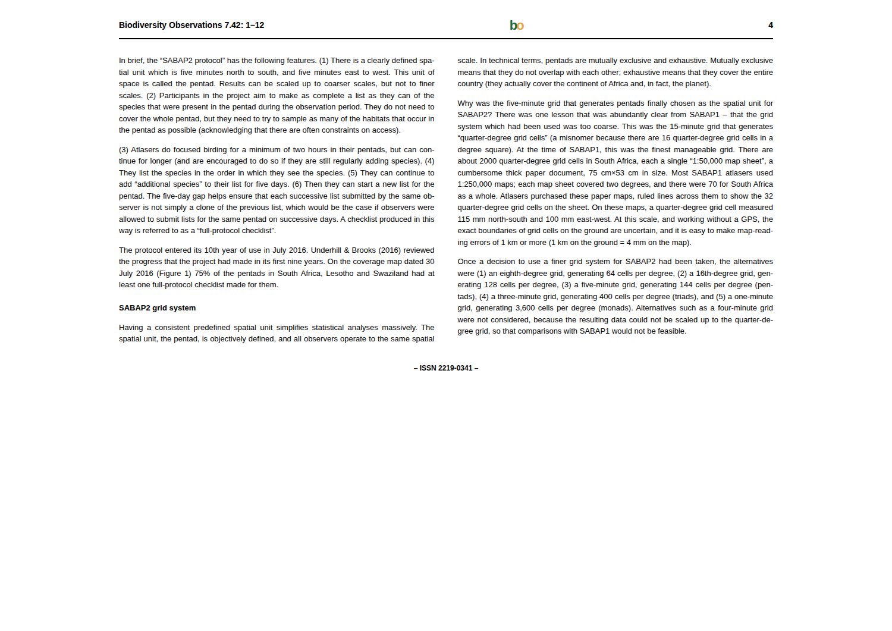Biodiversity Observations 7.42: 1–12
bo
4
In brief, the “SABAP2 protocol” has the following features. (1) There is a clearly defined spatial unit which is five minutes north to south, and five minutes east to west. This unit of space is called the pentad. Results can be scaled up to coarser scales, but not to finer scales. (2) Participants in the project aim to make as complete a list as they can of the species that were present in the pentad during the observation period. They do not need to cover the whole pentad, but they need to try to sample as many of the habitats that occur in the pentad as possible (acknowledging that there are often constraints on access).
(3) Atlasers do focused birding for a minimum of two hours in their pentads, but can continue for longer (and are encouraged to do so if they are still regularly adding species). (4) They list the species in the order in which they see the species. (5) They can continue to add “additional species” to their list for five days. (6) Then they can start a new list for the pentad. The five-day gap helps ensure that each successive list submitted by the same observer is not simply a clone of the previous list, which would be the case if observers were allowed to submit lists for the same pentad on successive days. A checklist produced in this way is referred to as a “full-protocol checklist”.
The protocol entered its 10th year of use in July 2016. Underhill & Brooks (2016) reviewed the progress that the project had made in its first nine years. On the coverage map dated 30 July 2016 (Figure 1) 75% of the pentads in South Africa, Lesotho and Swaziland had at least one full-protocol checklist made for them.
SABAP2 grid system
Having a consistent predefined spatial unit simplifies statistical analyses massively. The spatial unit, the pentad, is objectively defined, and all observers operate to the same spatial scale. In technical terms, pentads are mutually exclusive and exhaustive. Mutually exclusive means that they do not overlap with each other; exhaustive means that they cover the entire country (they actually cover the continent of Africa and, in fact, the planet).
Why was the five-minute grid that generates pentads finally chosen as the spatial unit for SABAP2? There was one lesson that was abundantly clear from SABAP1 – that the grid system which had been used was too coarse. This was the 15-minute grid that generates “quarter-degree grid cells” (a misnomer because there are 16 quarter-degree grid cells in a degree square). At the time of SABAP1, this was the finest manageable grid. There are about 2000 quarter-degree grid cells in South Africa, each a single “1:50,000 map sheet”, a cumbersome thick paper document, 75 cm×53 cm in size. Most SABAP1 atlasers used 1:250,000 maps; each map sheet covered two degrees, and there were 70 for South Africa as a whole. Atlasers purchased these paper maps, ruled lines across them to show the 32 quarter-degree grid cells on the sheet. On these maps, a quarter-degree grid cell measured 115 mm north-south and 100 mm east-west. At this scale, and working without a GPS, the exact boundaries of grid cells on the ground are uncertain, and it is easy to make map-reading errors of 1 km or more (1 km on the ground = 4 mm on the map).
Once a decision to use a finer grid system for SABAP2 had been taken, the alternatives were (1) an eighth-degree grid, generating 64 cells per degree, (2) a 16th-degree grid, generating 128 cells per degree, (3) a five-minute grid, generating 144 cells per degree (pentads), (4) a three-minute grid, generating 400 cells per degree (triads), and (5) a one-minute grid, generating 3,600 cells per degree (monads). Alternatives such as a four-minute grid were not considered, because the resulting data could not be scaled up to the quarter-degree grid, so that comparisons with SABAP1 would not be feasible.
– ISSN 2219-0341 –